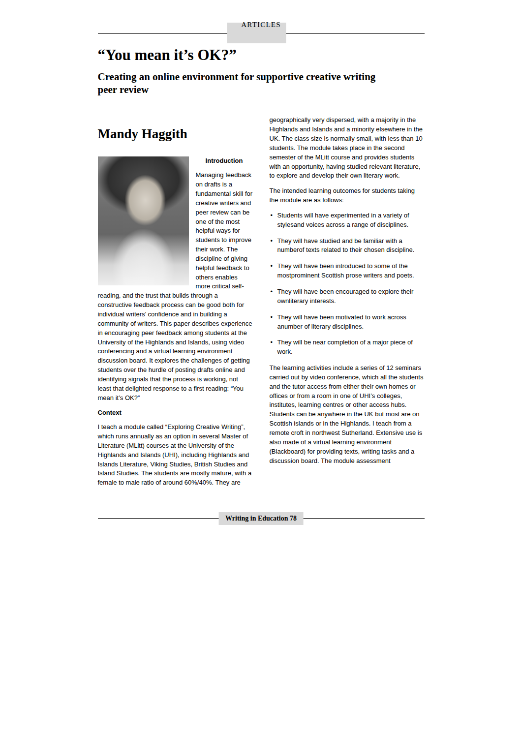ARTICLES
“You mean it’s OK?”
Creating an online environment for supportive creative writing
peer review
Mandy Haggith
Introduction
Managing feedback on drafts is a fundamental skill for creative writers and peer review can be one of the most helpful ways for students to improve their work. The discipline of giving helpful feedback to others enables more critical self-reading, and the trust that builds through a constructive feedback process can be good both for individual writers’ confidence and in building a community of writers. This paper describes experience in encouraging peer feedback among students at the University of the Highlands and Islands, using video conferencing and a virtual learning environment discussion board. It explores the challenges of getting students over the hurdle of posting drafts online and identifying signals that the process is working, not least that delighted response to a first reading: “You mean it’s OK?”
Context
I teach a module called “Exploring Creative Writing”, which runs annually as an option in several Master of Literature (MLitt) courses at the University of the Highlands and Islands (UHI), including Highlands and Islands Literature, Viking Studies, British Studies and Island Studies. The students are mostly mature, with a female to male ratio of around 60%/40%. They are
geographically very dispersed, with a majority in the Highlands and Islands and a minority elsewhere in the UK. The class size is normally small, with less than 10 students. The module takes place in the second semester of the MLitt course and provides students with an opportunity, having studied relevant literature, to explore and develop their own literary work.
The intended learning outcomes for students taking the module are as follows:
Students will have experimented in a variety of stylesand voices across a range of disciplines.
They will have studied and be familiar with a numberof texts related to their chosen discipline.
They will have been introduced to some of the mostprominent Scottish prose writers and poets.
They will have been encouraged to explore their ownliterary interests.
They will have been motivated to work across anumber of literary disciplines.
They will be near completion of a major piece of work.
The learning activities include a series of 12 seminars carried out by video conference, which all the students and the tutor access from either their own homes or offices or from a room in one of UHI’s colleges, institutes, learning centres or other access hubs. Students can be anywhere in the UK but most are on
Scottish islands or in the Highlands. I teach from a remote croft in northwest Sutherland. Extensive use is also made of a virtual learning environment (Blackboard) for providing texts, writing tasks and a discussion board. The module assessment
Writing in Education 78